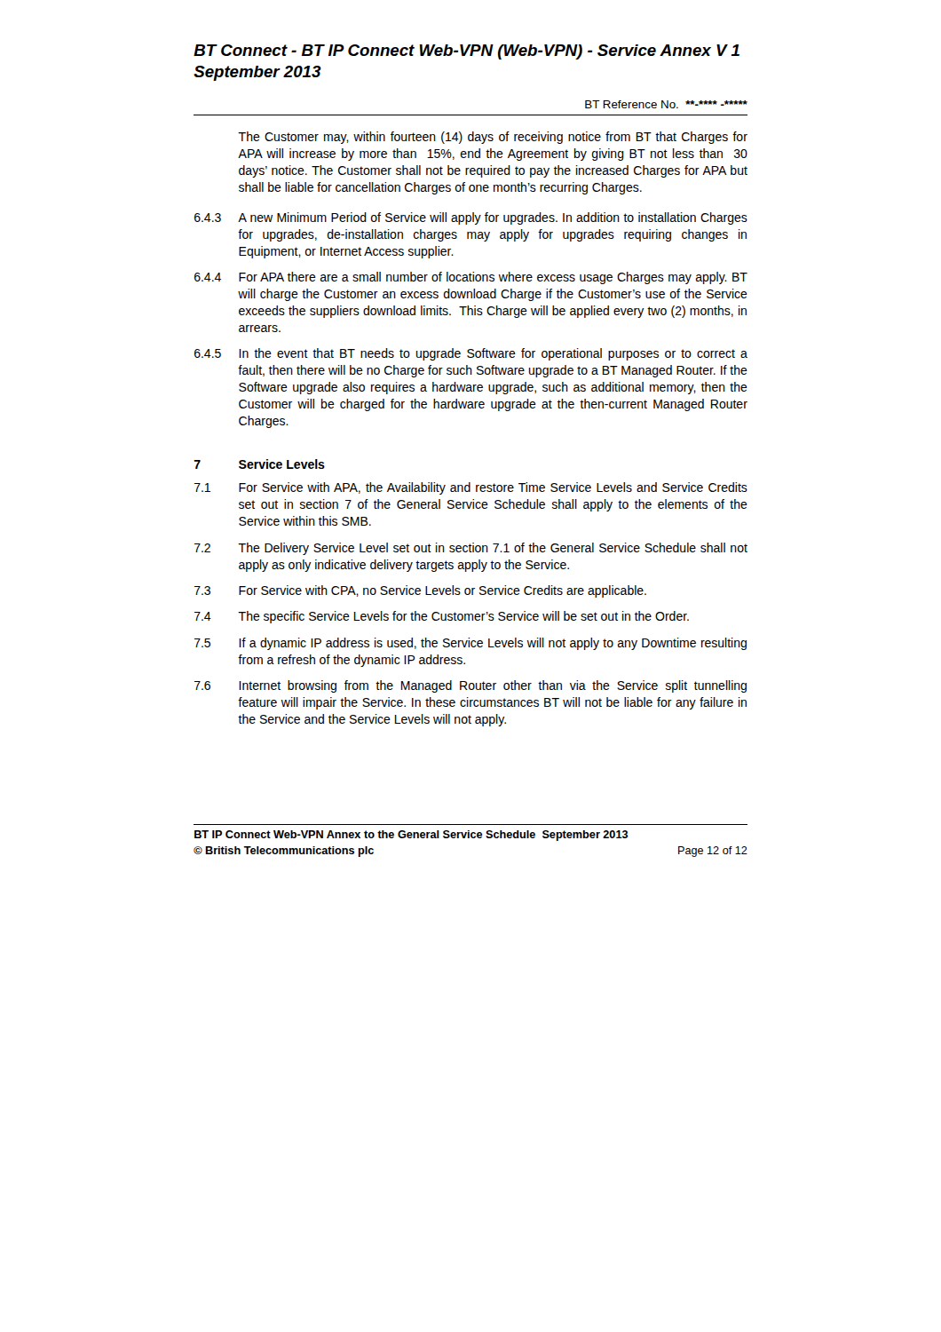BT Connect - BT IP Connect Web-VPN (Web-VPN) - Service Annex V 1 September 2013
BT Reference No. **-**** -*****
The Customer may, within fourteen (14) days of receiving notice from BT that Charges for APA will increase by more than 15%, end the Agreement by giving BT not less than 30 days’ notice. The Customer shall not be required to pay the increased Charges for APA but shall be liable for cancellation Charges of one month’s recurring Charges.
| 6.4.3 | A new Minimum Period of Service will apply for upgrades. In addition to installation Charges for upgrades, de-installation charges may apply for upgrades requiring changes in Equipment, or Internet Access supplier. |
| 6.4.4 | For APA there are a small number of locations where excess usage Charges may apply. BT will charge the Customer an excess download Charge if the Customer’s use of the Service exceeds the suppliers download limits. This Charge will be applied every two (2) months, in arrears. |
| 6.4.5 | In the event that BT needs to upgrade Software for operational purposes or to correct a fault, then there will be no Charge for such Software upgrade to a BT Managed Router. If the Software upgrade also requires a hardware upgrade, such as additional memory, then the Customer will be charged for the hardware upgrade at the then-current Managed Router Charges. |
7 Service Levels
| 7.1 | For Service with APA, the Availability and restore Time Service Levels and Service Credits set out in section 7 of the General Service Schedule shall apply to the elements of the Service within this SMB. |
| 7.2 | The Delivery Service Level set out in section 7.1 of the General Service Schedule shall not apply as only indicative delivery targets apply to the Service. |
| 7.3 | For Service with CPA, no Service Levels or Service Credits are applicable. |
| 7.4 | The specific Service Levels for the Customer’s Service will be set out in the Order. |
| 7.5 | If a dynamic IP address is used, the Service Levels will not apply to any Downtime resulting from a refresh of the dynamic IP address. |
| 7.6 | Internet browsing from the Managed Router other than via the Service split tunnelling feature will impair the Service. In these circumstances BT will not be liable for any failure in the Service and the Service Levels will not apply. |
BT IP Connect Web-VPN Annex to the General Service Schedule September 2013
© British Telecommunications plc Page 12 of 12